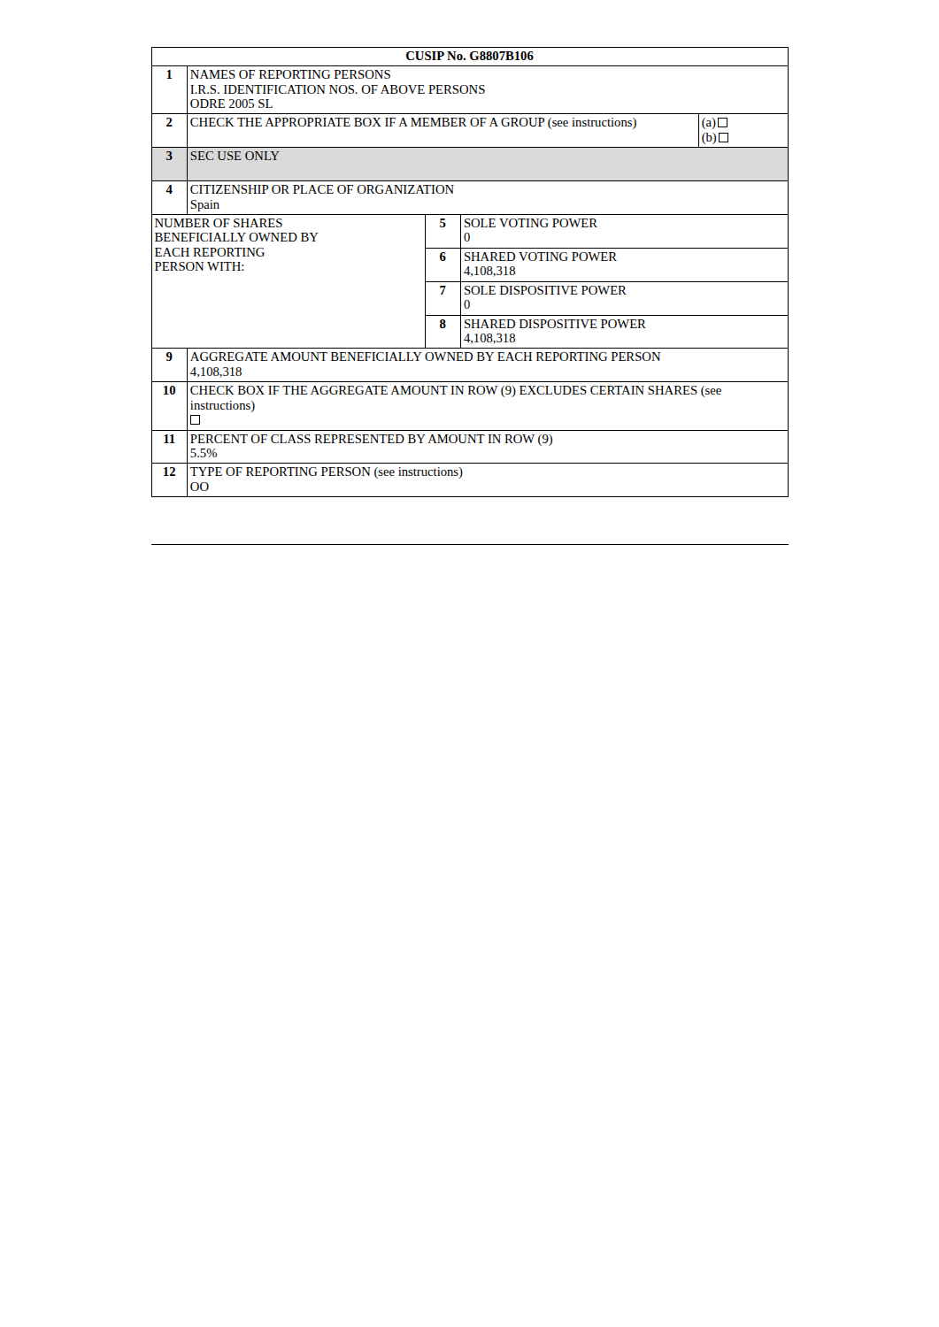| CUSIP No. G8807B106 |
| 1 | NAMES OF REPORTING PERSONS I.R.S. IDENTIFICATION NOS. OF ABOVE PERSONS ODRE 2005 SL |
| 2 | CHECK THE APPROPRIATE BOX IF A MEMBER OF A GROUP (see instructions) | (a) (b) |
| 3 | SEC USE ONLY |
| 4 | CITIZENSHIP OR PLACE OF ORGANIZATION Spain |
| NUMBER OF SHARES BENEFICIALLY OWNED BY EACH REPORTING PERSON WITH: | 5 | SOLE VOTING POWER 0 |
| 6 | SHARED VOTING POWER 4,108,318 |
| 7 | SOLE DISPOSITIVE POWER 0 |
| 8 | SHARED DISPOSITIVE POWER 4,108,318 |
| 9 | AGGREGATE AMOUNT BENEFICIALLY OWNED BY EACH REPORTING PERSON 4,108,318 |
| 10 | CHECK BOX IF THE AGGREGATE AMOUNT IN ROW (9) EXCLUDES CERTAIN SHARES (see instructions) |
| 11 | PERCENT OF CLASS REPRESENTED BY AMOUNT IN ROW (9) 5.5% |
| 12 | TYPE OF REPORTING PERSON (see instructions) OO |